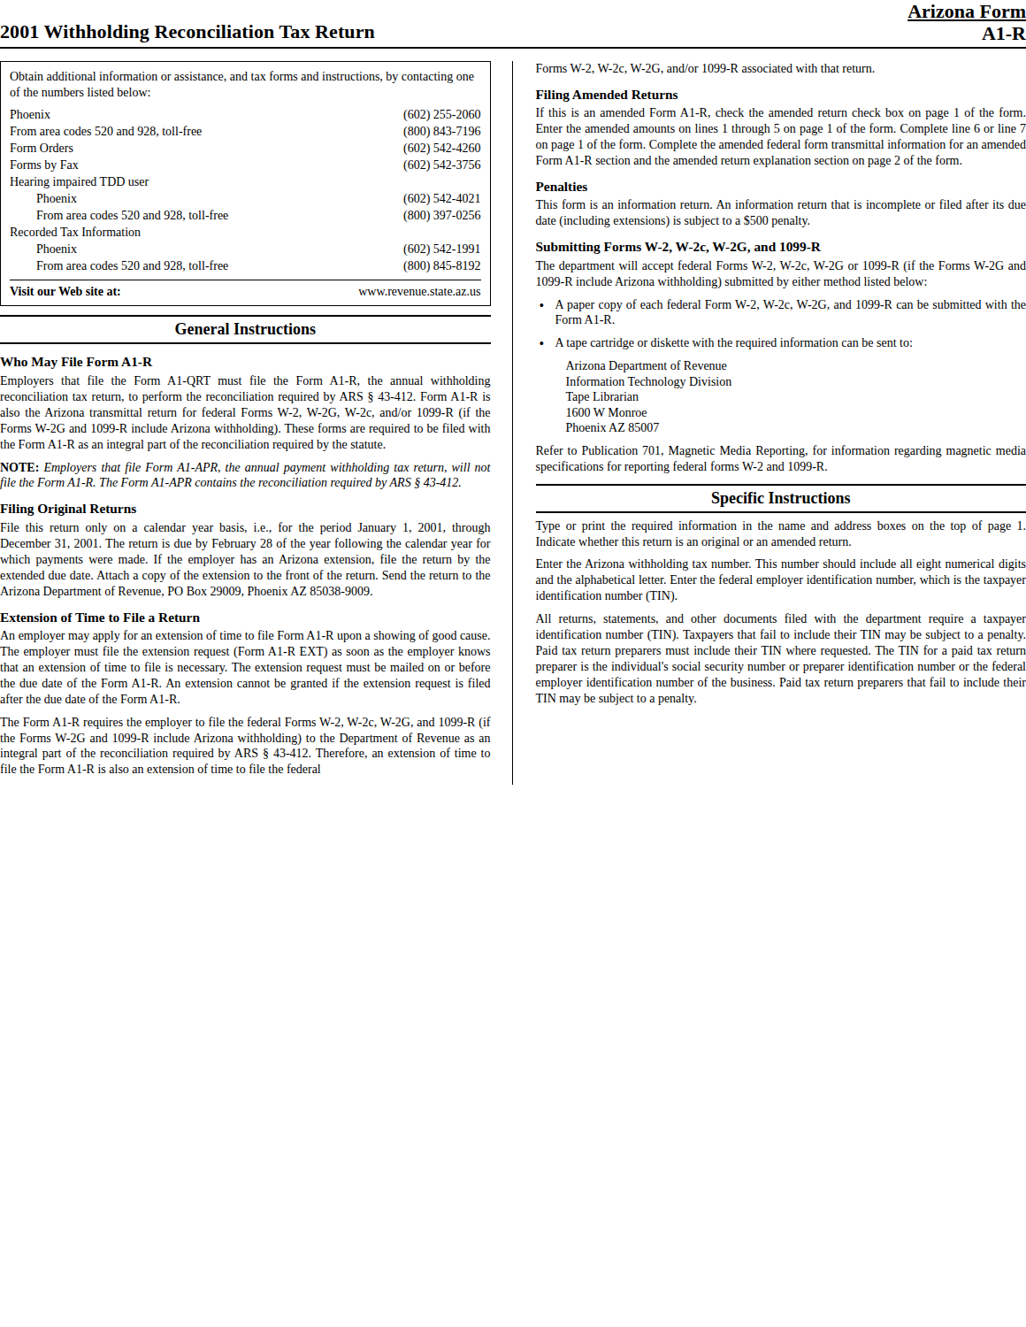2001 Withholding Reconciliation Tax Return
Arizona Form A1-R
Obtain additional information or assistance, and tax forms and instructions, by contacting one of the numbers listed below:
| Phoenix | (602) 255-2060 |
| From area codes 520 and 928, toll-free | (800) 843-7196 |
| Form Orders | (602) 542-4260 |
| Forms by Fax | (602) 542-3756 |
| Hearing impaired TDD user |
| Phoenix | (602) 542-4021 |
| From area codes 520 and 928, toll-free | (800) 397-0256 |
| Recorded Tax Information |
| Phoenix | (602) 542-1991 |
| From area codes 520 and 928, toll-free | (800) 845-8192 |
Visit our Web site at: www.revenue.state.az.us
General Instructions
Who May File Form A1-R
Employers that file the Form A1-QRT must file the Form A1-R, the annual withholding reconciliation tax return, to perform the reconciliation required by ARS § 43-412. Form A1-R is also the Arizona transmittal return for federal Forms W-2, W-2G, W-2c, and/or 1099-R (if the Forms W-2G and 1099-R include Arizona withholding). These forms are required to be filed with the Form A1-R as an integral part of the reconciliation required by the statute.
NOTE: Employers that file Form A1-APR, the annual payment withholding tax return, will not file the Form A1-R. The Form A1-APR contains the reconciliation required by ARS § 43-412.
Filing Original Returns
File this return only on a calendar year basis, i.e., for the period January 1, 2001, through December 31, 2001. The return is due by February 28 of the year following the calendar year for which payments were made. If the employer has an Arizona extension, file the return by the extended due date. Attach a copy of the extension to the front of the return. Send the return to the Arizona Department of Revenue, PO Box 29009, Phoenix AZ 85038-9009.
Extension of Time to File a Return
An employer may apply for an extension of time to file Form A1-R upon a showing of good cause. The employer must file the extension request (Form A1-R EXT) as soon as the employer knows that an extension of time to file is necessary. The extension request must be mailed on or before the due date of the Form A1-R. An extension cannot be granted if the extension request is filed after the due date of the Form A1-R.
The Form A1-R requires the employer to file the federal Forms W-2, W-2c, W-2G, and 1099-R (if the Forms W-2G and 1099-R include Arizona withholding) to the Department of Revenue as an integral part of the reconciliation required by ARS § 43-412. Therefore, an extension of time to file the Form A1-R is also an extension of time to file the federal
Forms W-2, W-2c, W-2G, and/or 1099-R associated with that return.
Filing Amended Returns
If this is an amended Form A1-R, check the amended return check box on page 1 of the form. Enter the amended amounts on lines 1 through 5 on page 1 of the form. Complete line 6 or line 7 on page 1 of the form. Complete the amended federal form transmittal information for an amended Form A1-R section and the amended return explanation section on page 2 of the form.
Penalties
This form is an information return. An information return that is incomplete or filed after its due date (including extensions) is subject to a $500 penalty.
Submitting Forms W-2, W-2c, W-2G, and 1099-R
The department will accept federal Forms W-2, W-2c, W-2G or 1099-R (if the Forms W-2G and 1099-R include Arizona withholding) submitted by either method listed below:
A paper copy of each federal Form W-2, W-2c, W-2G, and 1099-R can be submitted with the Form A1-R.
A tape cartridge or diskette with the required information can be sent to:
Arizona Department of Revenue
Information Technology Division
Tape Librarian
1600 W Monroe
Phoenix AZ 85007
Refer to Publication 701, Magnetic Media Reporting, for information regarding magnetic media specifications for reporting federal forms W-2 and 1099-R.
Specific Instructions
Type or print the required information in the name and address boxes on the top of page 1. Indicate whether this return is an original or an amended return.
Enter the Arizona withholding tax number. This number should include all eight numerical digits and the alphabetical letter. Enter the federal employer identification number, which is the taxpayer identification number (TIN).
All returns, statements, and other documents filed with the department require a taxpayer identification number (TIN). Taxpayers that fail to include their TIN may be subject to a penalty. Paid tax return preparers must include their TIN where requested. The TIN for a paid tax return preparer is the individual's social security number or preparer identification number or the federal employer identification number of the business. Paid tax return preparers that fail to include their TIN may be subject to a penalty.